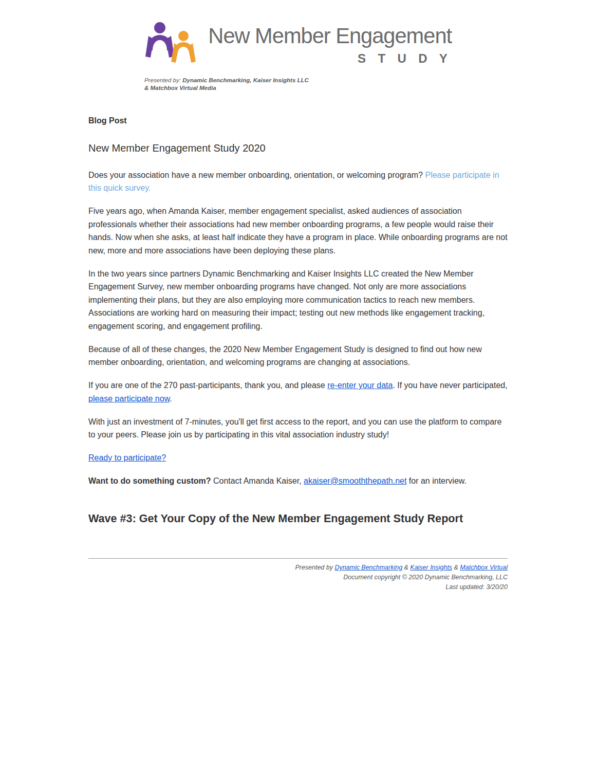New Member Engagement
S T U D Y
Presented by: Dynamic Benchmarking, Kaiser Insights LLC
& Matchbox Virtual Media
Blog Post
New Member Engagement Study 2020
Does your association have a new member onboarding, orientation, or welcoming program? Please participate in this quick survey.
Five years ago, when Amanda Kaiser, member engagement specialist, asked audiences of association professionals whether their associations had new member onboarding programs, a few people would raise their hands. Now when she asks, at least half indicate they have a program in place. While onboarding programs are not new, more and more associations have been deploying these plans.
In the two years since partners Dynamic Benchmarking and Kaiser Insights LLC created the New Member Engagement Survey, new member onboarding programs have changed. Not only are more associations implementing their plans, but they are also employing more communication tactics to reach new members. Associations are working hard on measuring their impact; testing out new methods like engagement tracking, engagement scoring, and engagement profiling.
Because of all of these changes, the 2020 New Member Engagement Study is designed to find out how new member onboarding, orientation, and welcoming programs are changing at associations.
If you are one of the 270 past-participants, thank you, and please re-enter your data. If you have never participated, please participate now.
With just an investment of 7-minutes, you'll get first access to the report, and you can use the platform to compare to your peers. Please join us by participating in this vital association industry study!
Ready to participate?
Want to do something custom? Contact Amanda Kaiser, akaiser@smooththepath.net for an interview.
Wave #3: Get Your Copy of the New Member Engagement Study Report
Presented by Dynamic Benchmarking & Kaiser Insights & Matchbox Virtual
Document copyright © 2020 Dynamic Benchmarking, LLC
Last updated: 3/20/20